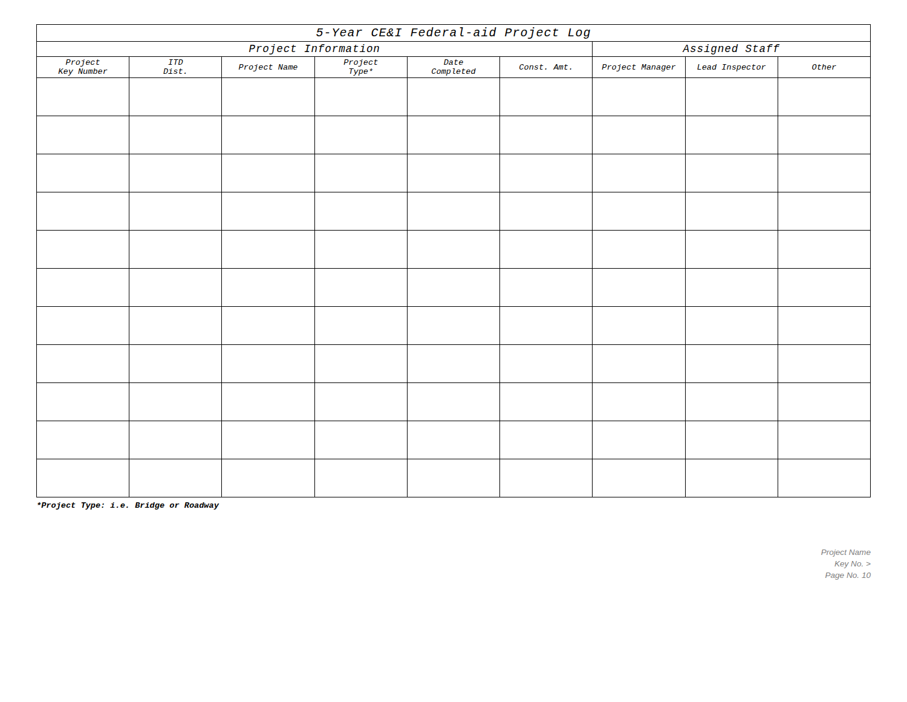| 5-Year CE&I Federal-aid Project Log |
| --- |
| Project Information | Assigned Staff |
| Project Key Number | ITD Dist. | Project Name | Project Type* | Date Completed | Const. Amt. | Project Manager | Lead Inspector | Other |
*Project Type: i.e. Bridge or Roadway
Project Name
Key No. >
Page No. 10